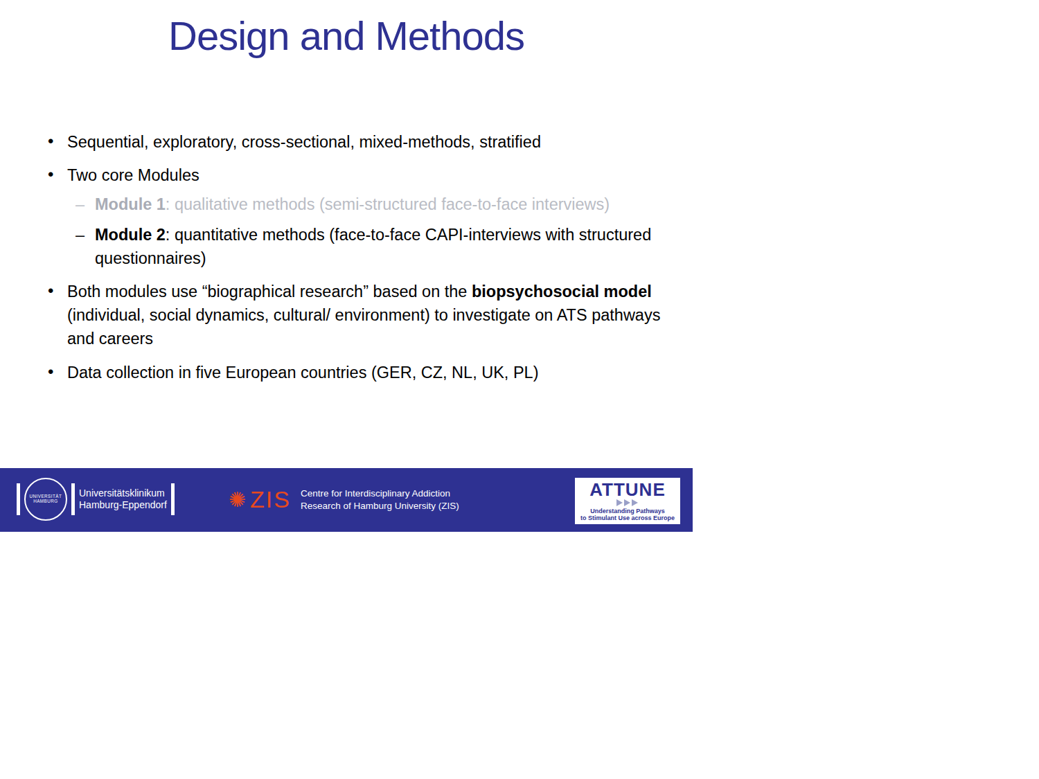Design and Methods
Sequential, exploratory, cross-sectional, mixed-methods, stratified
Two core Modules
Module 1: qualitative methods (semi-structured face-to-face interviews)
Module 2: quantitative methods (face-to-face CAPI-interviews with structured questionnaires)
Both modules use “biographical research” based on the biopsychosocial model (individual, social dynamics, cultural/ environment) to investigate on ATS pathways and careers
Data collection in five European countries (GER, CZ, NL, UK, PL)
UNIVERSITÄT
HAMBURG
Universitätsklinikum
Hamburg-Eppendorf
✺
ZIS
Centre for Interdisciplinary Addiction
Research of Hamburg University (ZIS)
ATTUNE
Understanding Pathways
to Stimulant Use across Europe